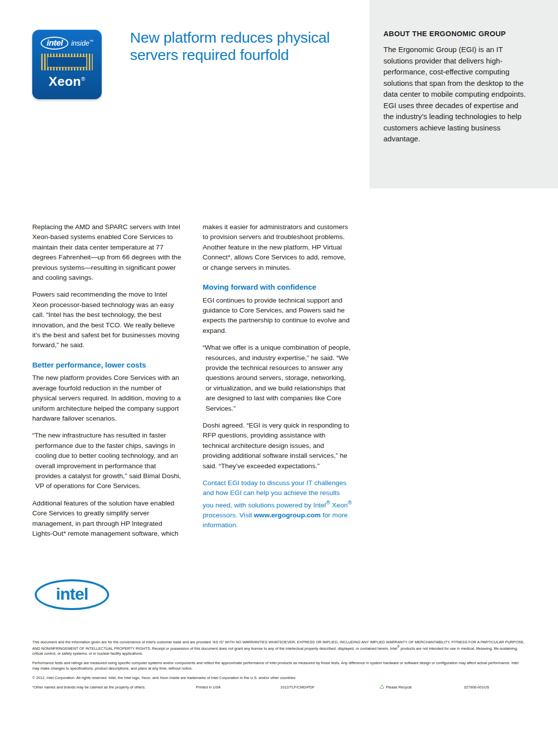intel inside™
Xeon®
New platform reduces physical servers required fourfold
About the Ergonomic Group
The Ergonomic Group (EGI) is an IT solutions provider that delivers high-performance, cost-effective computing solutions that span from the desktop to the data center to mobile computing endpoints. EGI uses three decades of expertise and the industry’s leading technologies to help customers achieve lasting business advantage.
Replacing the AMD and SPARC servers with Intel Xeon-based systems enabled Core Services to maintain their data center temperature at 77 degrees Fahrenheit—up from 66 degrees with the previous systems—resulting in significant power and cooling savings.
Powers said recommending the move to Intel Xeon processor-based technology was an easy call. “Intel has the best technology, the best innovation, and the best TCO. We really believe it’s the best and safest bet for businesses moving forward,” he said.
Better performance, lower costs
The new platform provides Core Services with an average fourfold reduction in the number of physical servers required. In addition, moving to a uniform architecture helped the company support hardware failover scenarios.
“The new infrastructure has resulted in faster performance due to the faster chips, savings in cooling due to better cooling technology, and an overall improvement in performance that provides a catalyst for growth,” said Bimal Doshi, VP of operations for Core Services.
Additional features of the solution have enabled Core Services to greatly simplify server management, in part through HP Integrated Lights-Out* remote management software, which makes it easier for administrators and customers to provision servers and troubleshoot problems. Another feature in the new platform, HP Virtual Connect*, allows Core Services to add, remove, or change servers in minutes.
Moving forward with confidence
EGI continues to provide technical support and guidance to Core Services, and Powers said he expects the partnership to continue to evolve and expand.
“What we offer is a unique combination of people, resources, and industry expertise,” he said. “We provide the technical resources to answer any questions around servers, storage, networking, or virtualization, and we build relationships that are designed to last with companies like Core Services.”
Doshi agreed. “EGI is very quick in responding to RFP questions, providing assistance with technical architecture design issues, and providing additional software install services,” he said. “They’ve exceeded expectations.”
Contact EGI today to discuss your IT challenges and how EGI can help you achieve the results you need, with solutions powered by Intel® Xeon® processors. Visit www.ergogroup.com for more information.
intel
®
This document and the information given are for the convenience of Intel’s customer base and are provided “AS IS” WITH NO WARRANTIES WHATSOEVER, EXPRESS OR IMPLIED, INCLUDING ANY IMPLIED WARRANTY OF MERCHANTABILITY, FITNESS FOR A PARTICULAR PURPOSE, AND NONINFRINGEMENT OF INTELLECTUAL PROPERTY RIGHTS. Receipt or possession of this document does not grant any license to any of the intellectual property described, displayed, or contained herein. Intel® products are not intended for use in medical, lifesaving, life-sustaining, critical control, or safety systems, or in nuclear facility applications.
Performance tests and ratings are measured using specific computer systems and/or components and reflect the approximate performance of Intel products as measured by those tests. Any difference in system hardware or software design or configuration may affect actual performance. Intel may make changes to specifications, product descriptions, and plans at any time, without notice.
© 2012, Intel Corporation. All rights reserved. Intel, the Intel logo, Xeon, and Xeon Inside are trademarks of Intel Corporation in the U.S. and/or other countries.
*Other names and brands may be claimed as the property of others.
Printed in USA
1012/TLF/CMD/PDF
Please Recycle
327906-001US